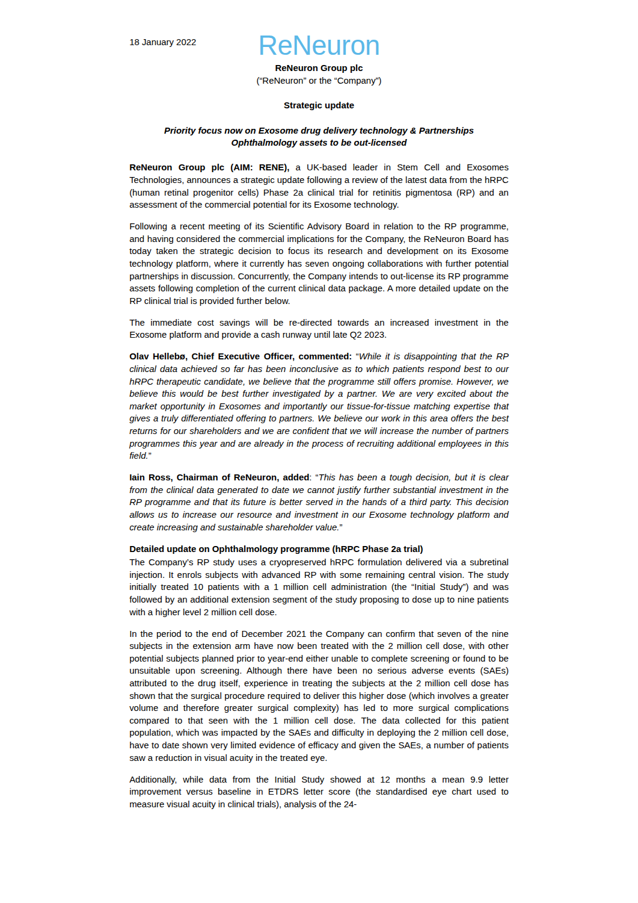18 January 2022
ReNeuron
ReNeuron Group plc
(“ReNeuron” or the “Company”)
Strategic update
Priority focus now on Exosome drug delivery technology & Partnerships
Ophthalmology assets to be out-licensed
ReNeuron Group plc (AIM: RENE), a UK-based leader in Stem Cell and Exosomes Technologies, announces a strategic update following a review of the latest data from the hRPC (human retinal progenitor cells) Phase 2a clinical trial for retinitis pigmentosa (RP) and an assessment of the commercial potential for its Exosome technology.
Following a recent meeting of its Scientific Advisory Board in relation to the RP programme, and having considered the commercial implications for the Company, the ReNeuron Board has today taken the strategic decision to focus its research and development on its Exosome technology platform, where it currently has seven ongoing collaborations with further potential partnerships in discussion. Concurrently, the Company intends to out-license its RP programme assets following completion of the current clinical data package. A more detailed update on the RP clinical trial is provided further below.
The immediate cost savings will be re-directed towards an increased investment in the Exosome platform and provide a cash runway until late Q2 2023.
Olav Hellebø, Chief Executive Officer, commented: “While it is disappointing that the RP clinical data achieved so far has been inconclusive as to which patients respond best to our hRPC therapeutic candidate, we believe that the programme still offers promise. However, we believe this would be best further investigated by a partner. We are very excited about the market opportunity in Exosomes and importantly our tissue-for-tissue matching expertise that gives a truly differentiated offering to partners. We believe our work in this area offers the best returns for our shareholders and we are confident that we will increase the number of partners programmes this year and are already in the process of recruiting additional employees in this field.”
Iain Ross, Chairman of ReNeuron, added: “This has been a tough decision, but it is clear from the clinical data generated to date we cannot justify further substantial investment in the RP programme and that its future is better served in the hands of a third party. This decision allows us to increase our resource and investment in our Exosome technology platform and create increasing and sustainable shareholder value.”
Detailed update on Ophthalmology programme (hRPC Phase 2a trial)
The Company’s RP study uses a cryopreserved hRPC formulation delivered via a subretinal injection. It enrols subjects with advanced RP with some remaining central vision. The study initially treated 10 patients with a 1 million cell administration (the “Initial Study”) and was followed by an additional extension segment of the study proposing to dose up to nine patients with a higher level 2 million cell dose.
In the period to the end of December 2021 the Company can confirm that seven of the nine subjects in the extension arm have now been treated with the 2 million cell dose, with other potential subjects planned prior to year-end either unable to complete screening or found to be unsuitable upon screening. Although there have been no serious adverse events (SAEs) attributed to the drug itself, experience in treating the subjects at the 2 million cell dose has shown that the surgical procedure required to deliver this higher dose (which involves a greater volume and therefore greater surgical complexity) has led to more surgical complications compared to that seen with the 1 million cell dose. The data collected for this patient population, which was impacted by the SAEs and difficulty in deploying the 2 million cell dose, have to date shown very limited evidence of efficacy and given the SAEs, a number of patients saw a reduction in visual acuity in the treated eye.
Additionally, while data from the Initial Study showed at 12 months a mean 9.9 letter improvement versus baseline in ETDRS letter score (the standardised eye chart used to measure visual acuity in clinical trials), analysis of the 24-